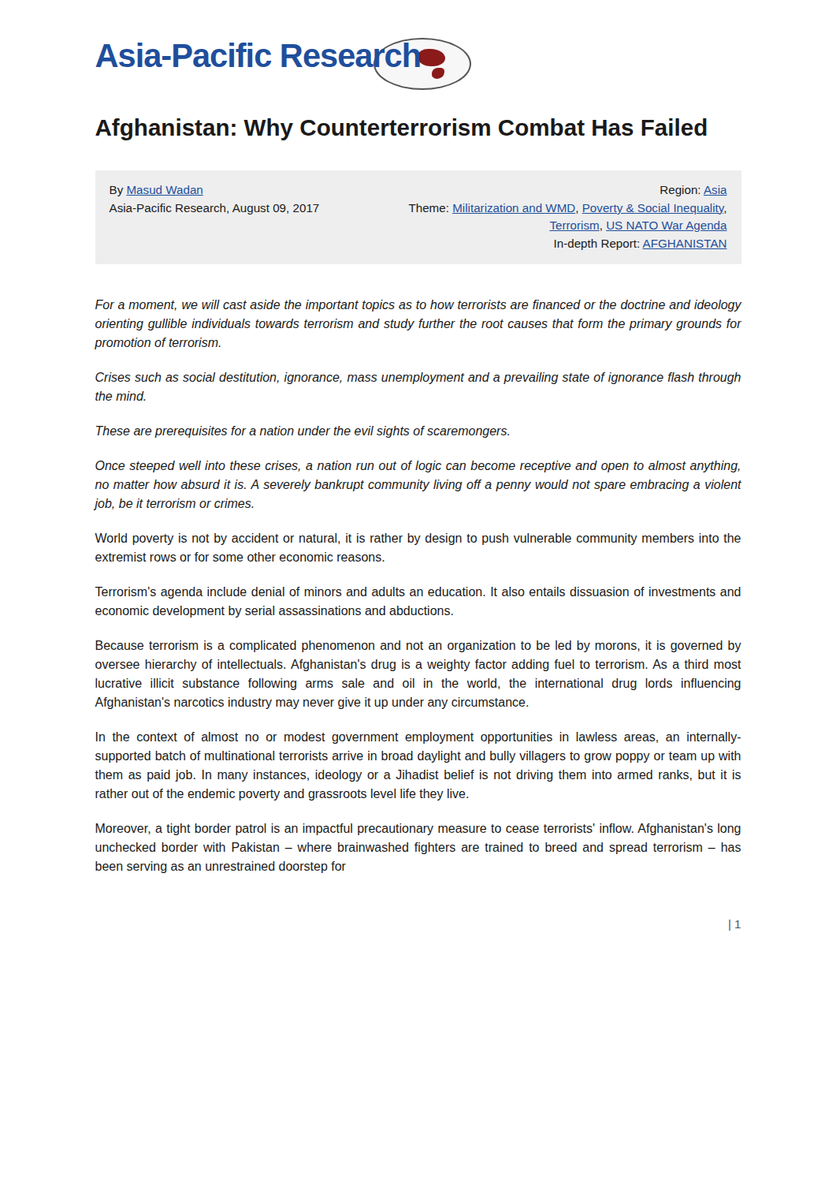Asia-Pacific Research
Afghanistan: Why Counterterrorism Combat Has Failed
By Masud Wadan
Asia-Pacific Research, August 09, 2017
Region: Asia
Theme: Militarization and WMD, Poverty & Social Inequality, Terrorism, US NATO War Agenda
In-depth Report: AFGHANISTAN
For a moment, we will cast aside the important topics as to how terrorists are financed or the doctrine and ideology orienting gullible individuals towards terrorism and study further the root causes that form the primary grounds for promotion of terrorism.
Crises such as social destitution, ignorance, mass unemployment and a prevailing state of ignorance flash through the mind.
These are prerequisites for a nation under the evil sights of scaremongers.
Once steeped well into these crises, a nation run out of logic can become receptive and open to almost anything, no matter how absurd it is. A severely bankrupt community living off a penny would not spare embracing a violent job, be it terrorism or crimes.
World poverty is not by accident or natural, it is rather by design to push vulnerable community members into the extremist rows or for some other economic reasons.
Terrorism's agenda include denial of minors and adults an education. It also entails dissuasion of investments and economic development by serial assassinations and abductions.
Because terrorism is a complicated phenomenon and not an organization to be led by morons, it is governed by oversee hierarchy of intellectuals. Afghanistan's drug is a weighty factor adding fuel to terrorism. As a third most lucrative illicit substance following arms sale and oil in the world, the international drug lords influencing Afghanistan's narcotics industry may never give it up under any circumstance.
In the context of almost no or modest government employment opportunities in lawless areas, an internally-supported batch of multinational terrorists arrive in broad daylight and bully villagers to grow poppy or team up with them as paid job. In many instances, ideology or a Jihadist belief is not driving them into armed ranks, but it is rather out of the endemic poverty and grassroots level life they live.
Moreover, a tight border patrol is an impactful precautionary measure to cease terrorists' inflow. Afghanistan's long unchecked border with Pakistan – where brainwashed fighters are trained to breed and spread terrorism – has been serving as an unrestrained doorstep for
| 1